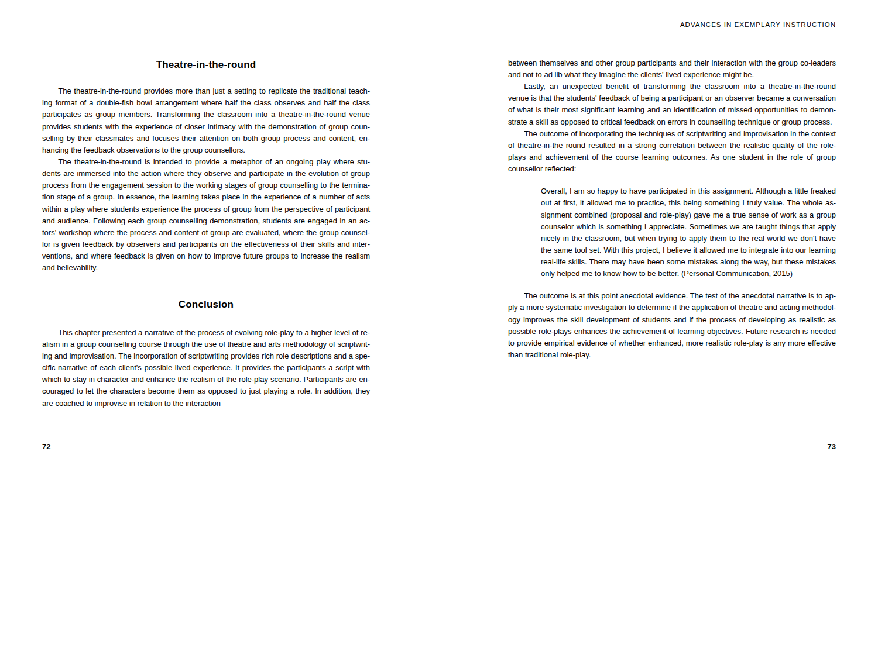Advances in Exemplary Instruction
Theatre-in-the-round
The theatre-in-the-round provides more than just a setting to replicate the traditional teaching format of a double-fish bowl arrangement where half the class observes and half the class participates as group members. Transforming the classroom into a theatre-in-the-round venue provides students with the experience of closer intimacy with the demonstration of group counselling by their classmates and focuses their attention on both group process and content, enhancing the feedback observations to the group counsellors.
The theatre-in-the-round is intended to provide a metaphor of an ongoing play where students are immersed into the action where they observe and participate in the evolution of group process from the engagement session to the working stages of group counselling to the termination stage of a group. In essence, the learning takes place in the experience of a number of acts within a play where students experience the process of group from the perspective of participant and audience. Following each group counselling demonstration, students are engaged in an actors' workshop where the process and content of group are evaluated, where the group counsellor is given feedback by observers and participants on the effectiveness of their skills and interventions, and where feedback is given on how to improve future groups to increase the realism and believability.
Conclusion
This chapter presented a narrative of the process of evolving role-play to a higher level of realism in a group counselling course through the use of theatre and arts methodology of scriptwriting and improvisation. The incorporation of scriptwriting provides rich role descriptions and a specific narrative of each client's possible lived experience. It provides the participants a script with which to stay in character and enhance the realism of the role-play scenario. Participants are encouraged to let the characters become them as opposed to just playing a role. In addition, they are coached to improvise in relation to the interaction
between themselves and other group participants and their interaction with the group co-leaders and not to ad lib what they imagine the clients' lived experience might be.
Lastly, an unexpected benefit of transforming the classroom into a theatre-in-the-round venue is that the students' feedback of being a participant or an observer became a conversation of what is their most significant learning and an identification of missed opportunities to demonstrate a skill as opposed to critical feedback on errors in counselling technique or group process.
The outcome of incorporating the techniques of scriptwriting and improvisation in the context of theatre-in-the round resulted in a strong correlation between the realistic quality of the role-plays and achievement of the course learning outcomes. As one student in the role of group counsellor reflected:
Overall, I am so happy to have participated in this assignment. Although a little freaked out at first, it allowed me to practice, this being something I truly value. The whole assignment combined (proposal and role-play) gave me a true sense of work as a group counselor which is something I appreciate. Sometimes we are taught things that apply nicely in the classroom, but when trying to apply them to the real world we don't have the same tool set. With this project, I believe it allowed me to integrate into our learning real-life skills. There may have been some mistakes along the way, but these mistakes only helped me to know how to be better. (Personal Communication, 2015)
The outcome is at this point anecdotal evidence. The test of the anecdotal narrative is to apply a more systematic investigation to determine if the application of theatre and acting methodology improves the skill development of students and if the process of developing as realistic as possible role-plays enhances the achievement of learning objectives. Future research is needed to provide empirical evidence of whether enhanced, more realistic role-play is any more effective than traditional role-play.
72 73